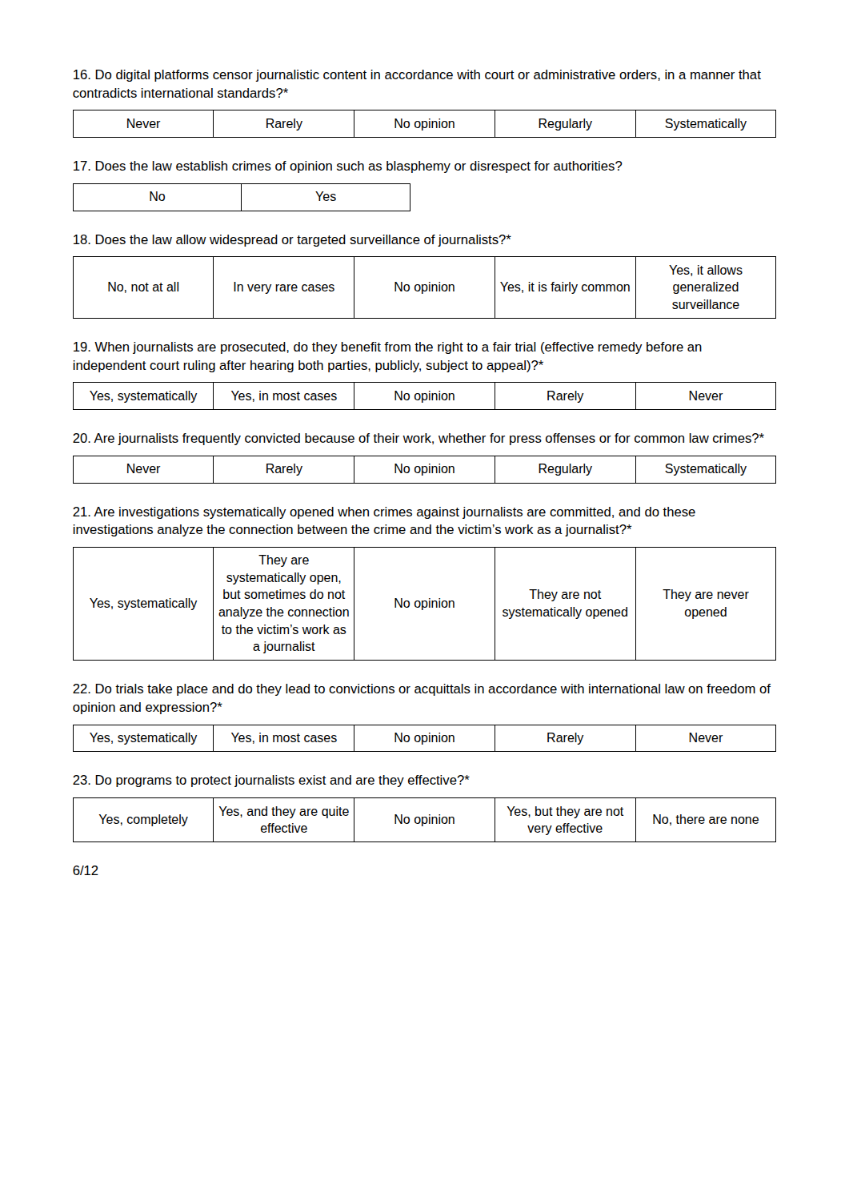16. Do digital platforms censor journalistic content in accordance with court or administrative orders, in a manner that contradicts international standards?*
| Never | Rarely | No opinion | Regularly | Systematically |
17. Does the law establish crimes of opinion such as blasphemy or disrespect for authorities?
| No | Yes |
18. Does the law allow widespread or targeted surveillance of journalists?*
| No, not at all | In very rare cases | No opinion | Yes, it is fairly common | Yes, it allows generalized surveillance |
19. When journalists are prosecuted, do they benefit from the right to a fair trial (effective remedy before an independent court ruling after hearing both parties, publicly, subject to appeal)?*
| Yes, systematically | Yes, in most cases | No opinion | Rarely | Never |
20. Are journalists frequently convicted because of their work, whether for press offenses or for common law crimes?*
| Never | Rarely | No opinion | Regularly | Systematically |
21. Are investigations systematically opened when crimes against journalists are committed, and do these investigations analyze the connection between the crime and the victim’s work as a journalist?*
| Yes, systematically | They are systematically open, but sometimes do not analyze the connection to the victim’s work as a journalist | No opinion | They are not systematically opened | They are never opened |
22. Do trials take place and do they lead to convictions or acquittals in accordance with international law on freedom of opinion and expression?*
| Yes, systematically | Yes, in most cases | No opinion | Rarely | Never |
23. Do programs to protect journalists exist and are they effective?*
| Yes, completely | Yes, and they are quite effective | No opinion | Yes, but they are not very effective | No, there are none |
6/12